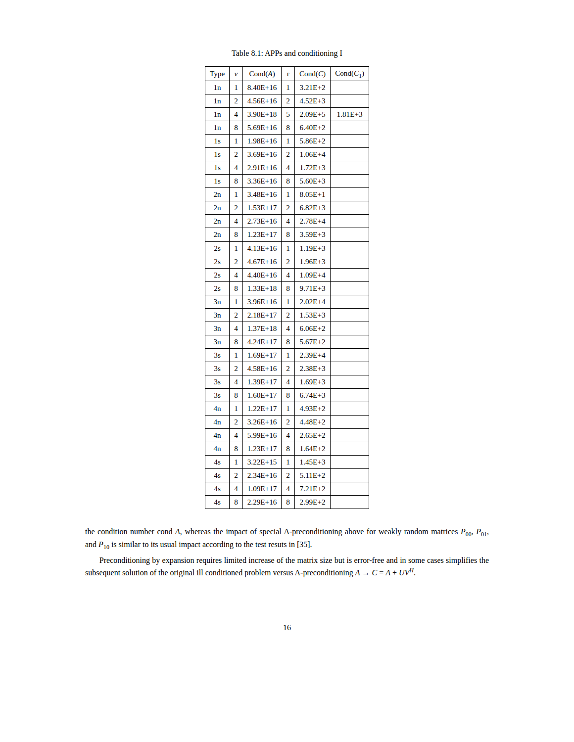Table 8.1: APPs and conditioning I
| Type | ν | Cond( A ) | r | Cond( C ) | Cond( C 1 ) |
| --- | --- | --- | --- | --- | --- |
| 1n | 1 | 8.40E+16 | 1 | 3.21E+2 | |
| 1n | 2 | 4.56E+16 | 2 | 4.52E+3 | |
| 1n | 4 | 3.90E+18 | 5 | 2.09E+5 | 1.81E+3 |
| 1n | 8 | 5.69E+16 | 8 | 6.40E+2 | |
| 1s | 1 | 1.98E+16 | 1 | 5.86E+2 | |
| 1s | 2 | 3.69E+16 | 2 | 1.06E+4 | |
| 1s | 4 | 2.91E+16 | 4 | 1.72E+3 | |
| 1s | 8 | 3.36E+16 | 8 | 5.60E+3 | |
| 2n | 1 | 3.48E+16 | 1 | 8.05E+1 | |
| 2n | 2 | 1.53E+17 | 2 | 6.82E+3 | |
| 2n | 4 | 2.73E+16 | 4 | 2.78E+4 | |
| 2n | 8 | 1.23E+17 | 8 | 3.59E+3 | |
| 2s | 1 | 4.13E+16 | 1 | 1.19E+3 | |
| 2s | 2 | 4.67E+16 | 2 | 1.96E+3 | |
| 2s | 4 | 4.40E+16 | 4 | 1.09E+4 | |
| 2s | 8 | 1.33E+18 | 8 | 9.71E+3 | |
| 3n | 1 | 3.96E+16 | 1 | 2.02E+4 | |
| 3n | 2 | 2.18E+17 | 2 | 1.53E+3 | |
| 3n | 4 | 1.37E+18 | 4 | 6.06E+2 | |
| 3n | 8 | 4.24E+17 | 8 | 5.67E+2 | |
| 3s | 1 | 1.69E+17 | 1 | 2.39E+4 | |
| 3s | 2 | 4.58E+16 | 2 | 2.38E+3 | |
| 3s | 4 | 1.39E+17 | 4 | 1.69E+3 | |
| 3s | 8 | 1.60E+17 | 8 | 6.74E+3 | |
| 4n | 1 | 1.22E+17 | 1 | 4.93E+2 | |
| 4n | 2 | 3.26E+16 | 2 | 4.48E+2 | |
| 4n | 4 | 5.99E+16 | 4 | 2.65E+2 | |
| 4n | 8 | 1.23E+17 | 8 | 1.64E+2 | |
| 4s | 1 | 3.22E+15 | 1 | 1.45E+3 | |
| 4s | 2 | 2.34E+16 | 2 | 5.11E+2 | |
| 4s | 4 | 1.09E+17 | 4 | 7.21E+2 | |
| 4s | 8 | 2.29E+16 | 8 | 2.99E+2 | |
the condition number cond A, whereas the impact of special A-preconditioning above for weakly random matrices P00, P01, and P10 is similar to its usual impact according to the test resuts in [35].
Preconditioning by expansion requires limited increase of the matrix size but is error-free and in some cases simplifies the subsequent solution of the original ill conditioned problem versus A-preconditioning A → C = A + UVH.
16